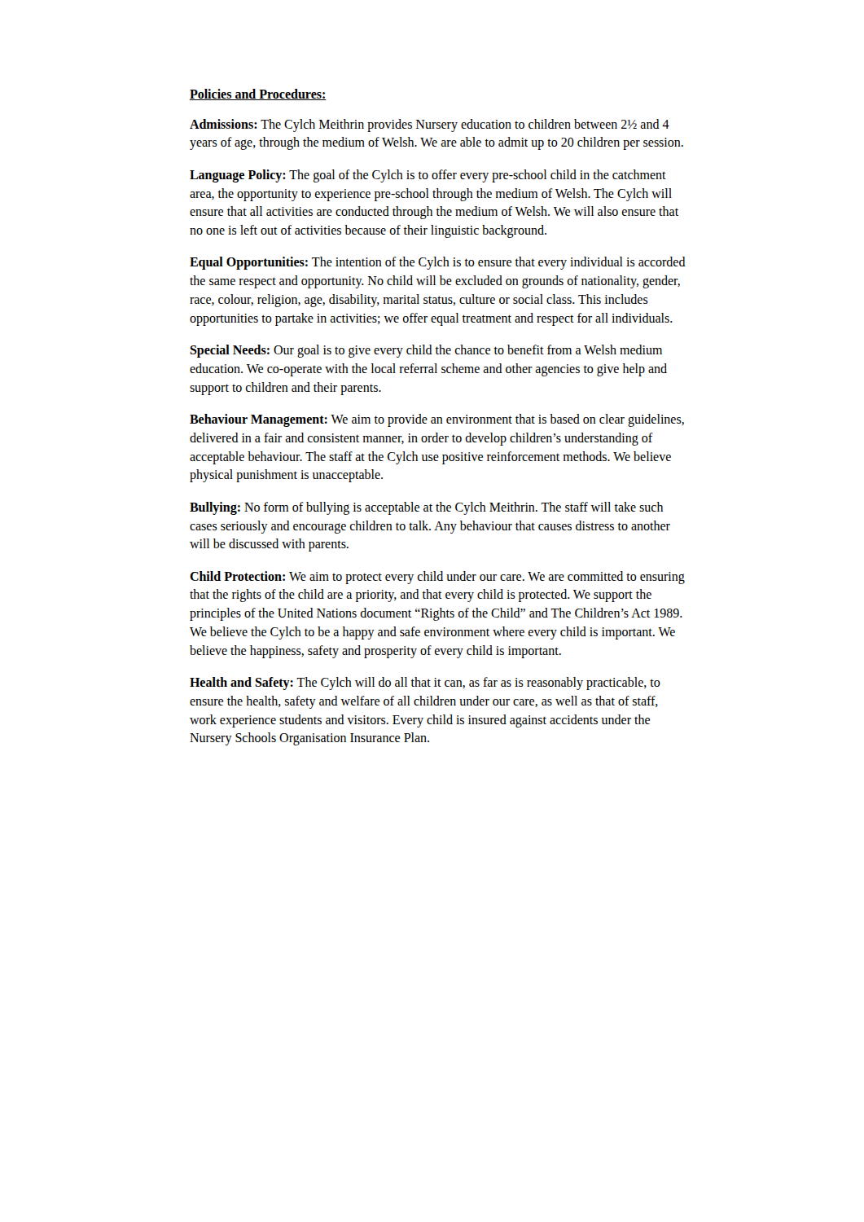Policies and Procedures:
Admissions: The Cylch Meithrin provides Nursery education to children between 2½ and 4 years of age, through the medium of Welsh. We are able to admit up to 20 children per session.
Language Policy: The goal of the Cylch is to offer every pre-school child in the catchment area, the opportunity to experience pre-school through the medium of Welsh. The Cylch will ensure that all activities are conducted through the medium of Welsh. We will also ensure that no one is left out of activities because of their linguistic background.
Equal Opportunities: The intention of the Cylch is to ensure that every individual is accorded the same respect and opportunity. No child will be excluded on grounds of nationality, gender, race, colour, religion, age, disability, marital status, culture or social class. This includes opportunities to partake in activities; we offer equal treatment and respect for all individuals.
Special Needs: Our goal is to give every child the chance to benefit from a Welsh medium education. We co-operate with the local referral scheme and other agencies to give help and support to children and their parents.
Behaviour Management: We aim to provide an environment that is based on clear guidelines, delivered in a fair and consistent manner, in order to develop children’s understanding of acceptable behaviour. The staff at the Cylch use positive reinforcement methods. We believe physical punishment is unacceptable.
Bullying: No form of bullying is acceptable at the Cylch Meithrin. The staff will take such cases seriously and encourage children to talk. Any behaviour that causes distress to another will be discussed with parents.
Child Protection: We aim to protect every child under our care. We are committed to ensuring that the rights of the child are a priority, and that every child is protected. We support the principles of the United Nations document “Rights of the Child” and The Children’s Act 1989. We believe the Cylch to be a happy and safe environment where every child is important. We believe the happiness, safety and prosperity of every child is important.
Health and Safety: The Cylch will do all that it can, as far as is reasonably practicable, to ensure the health, safety and welfare of all children under our care, as well as that of staff, work experience students and visitors. Every child is insured against accidents under the Nursery Schools Organisation Insurance Plan.